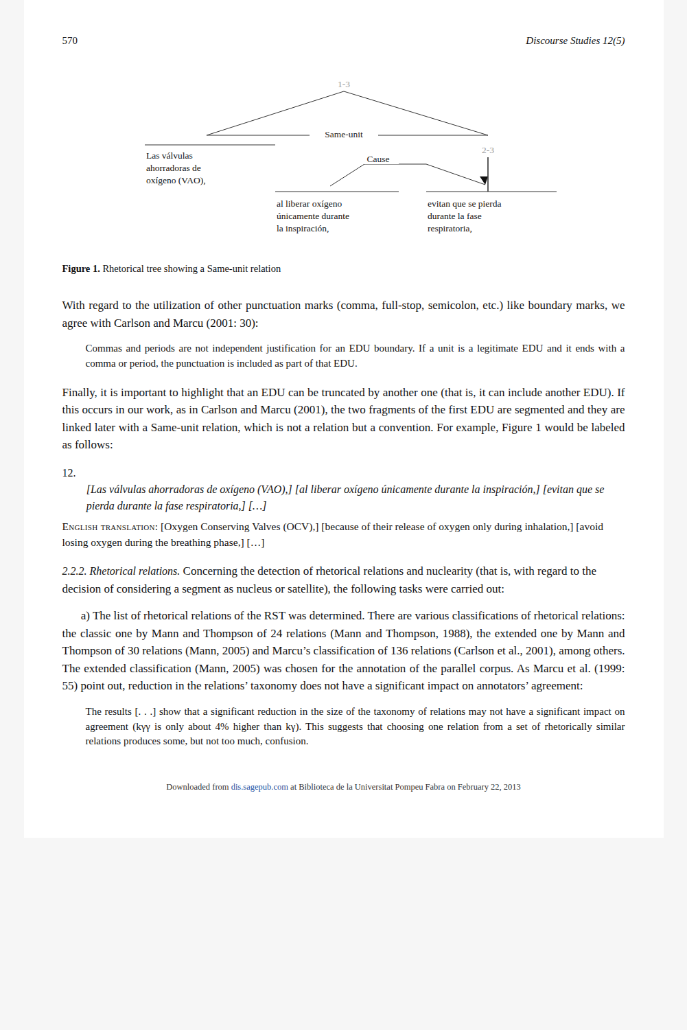570 Discourse Studies 12(5)
1-3 Same-unit Las válvulas ahorradoras de oxígeno (VAO), 2-3 Cause al liberar oxígeno únicamente durante la inspiración, evitan que se pierda durante la fase respiratoria,
Figure 1. Rhetorical tree showing a Same-unit relation
With regard to the utilization of other punctuation marks (comma, full-stop, semicolon, etc.) like boundary marks, we agree with Carlson and Marcu (2001: 30):
Commas and periods are not independent justification for an EDU boundary. If a unit is a legitimate EDU and it ends with a comma or period, the punctuation is included as part of that EDU.
Finally, it is important to highlight that an EDU can be truncated by another one (that is, it can include another EDU). If this occurs in our work, as in Carlson and Marcu (2001), the two fragments of the first EDU are segmented and they are linked later with a Same-unit relation, which is not a relation but a convention. For example, Figure 1 would be labeled as follows:
12. [Las válvulas ahorradoras de oxígeno (VAO),] [al liberar oxígeno únicamente durante la inspiración,] [evitan que se pierda durante la fase respiratoria,] […] English translation: [Oxygen Conserving Valves (OCV),] [because of their release of oxygen only during inhalation,] [avoid losing oxygen during the breathing phase,] […]
2.2.2. Rhetorical relations.
Concerning the detection of rhetorical relations and nuclearity (that is, with regard to the decision of considering a segment as nucleus or satellite), the following tasks were carried out:
a) The list of rhetorical relations of the RST was determined. There are various classifications of rhetorical relations: the classic one by Mann and Thompson of 24 relations (Mann and Thompson, 1988), the extended one by Mann and Thompson of 30 relations (Mann, 2005) and Marcu’s classification of 136 relations (Carlson et al., 2001), among others. The extended classification (Mann, 2005) was chosen for the annotation of the parallel corpus. As Marcu et al. (1999: 55) point out, reduction in the relations’ taxonomy does not have a significant impact on annotators’ agreement:
The results [. . .] show that a significant reduction in the size of the taxonomy of relations may not have a significant impact on agreement (kγγ is only about 4% higher than kγ). This suggests that choosing one relation from a set of rhetorically similar relations produces some, but not too much, confusion.
Downloaded from dis.sagepub.com at Biblioteca de la Universitat Pompeu Fabra on February 22, 2013